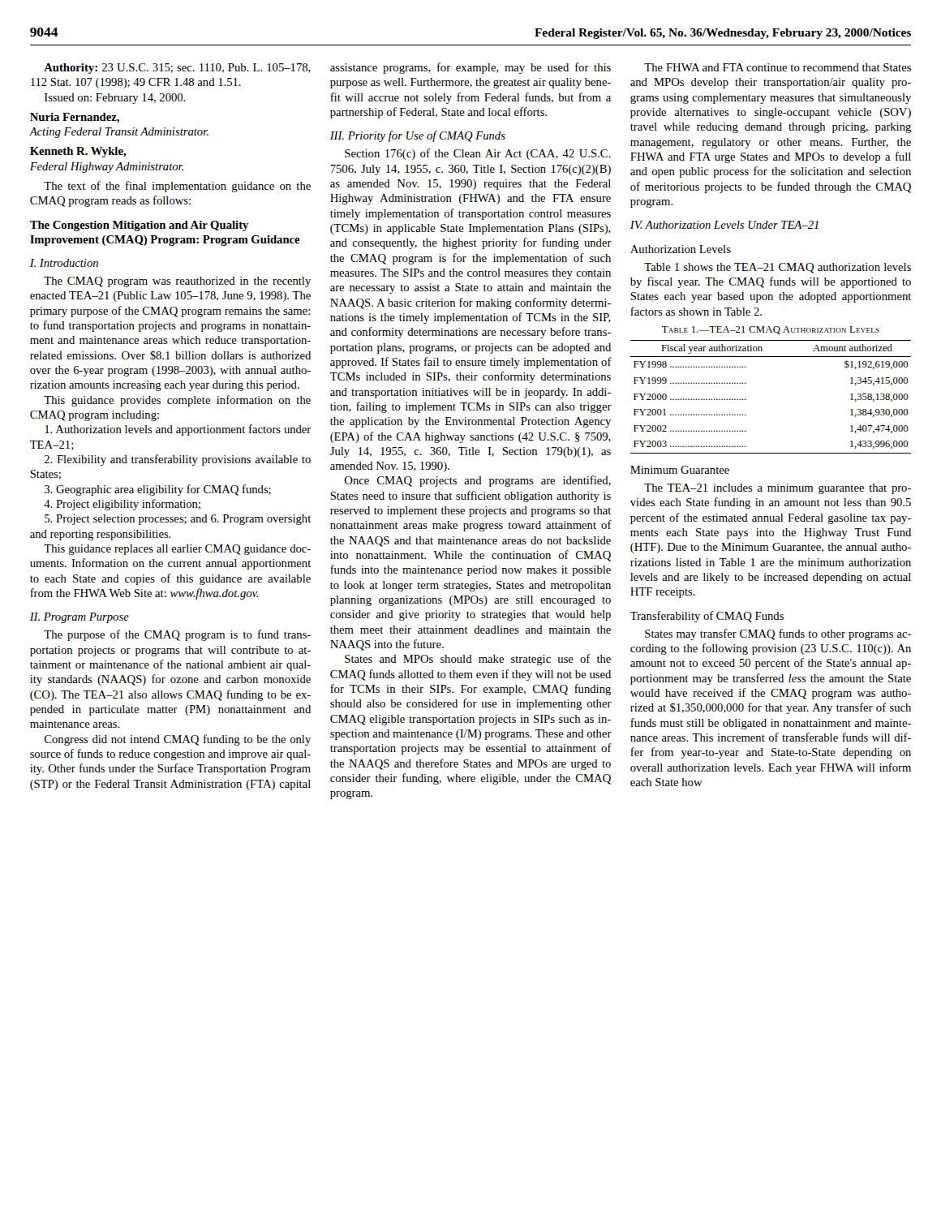9044
Federal Register/Vol. 65, No. 36/Wednesday, February 23, 2000/Notices
Authority: 23 U.S.C. 315; sec. 1110, Pub. L. 105–178, 112 Stat. 107 (1998); 49 CFR 1.48 and 1.51.
Issued on: February 14, 2000.
Nuria Fernandez,
Acting Federal Transit Administrator.
Kenneth R. Wykle,
Federal Highway Administrator.
The text of the final implementation guidance on the CMAQ program reads as follows:
The Congestion Mitigation and Air Quality Improvement (CMAQ) Program: Program Guidance
I. Introduction
The CMAQ program was reauthorized in the recently enacted TEA–21 (Public Law 105–178, June 9, 1998). The primary purpose of the CMAQ program remains the same: to fund transportation projects and programs in nonattainment and maintenance areas which reduce transportation-related emissions. Over $8.1 billion dollars is authorized over the 6-year program (1998–2003), with annual authorization amounts increasing each year during this period.
This guidance provides complete information on the CMAQ program including:
1. Authorization levels and apportionment factors under TEA–21;
2. Flexibility and transferability provisions available to States;
3. Geographic area eligibility for CMAQ funds;
4. Project eligibility information;
5. Project selection processes; and 6. Program oversight and reporting responsibilities.
This guidance replaces all earlier CMAQ guidance documents. Information on the current annual apportionment to each State and copies of this guidance are available from the FHWA Web Site at: www.fhwa.dot.gov.
II. Program Purpose
The purpose of the CMAQ program is to fund transportation projects or programs that will contribute to attainment or maintenance of the national ambient air quality standards (NAAQS) for ozone and carbon monoxide (CO). The TEA–21 also allows CMAQ funding to be expended in particulate matter (PM) nonattainment and maintenance areas.
Congress did not intend CMAQ funding to be the only source of funds to reduce congestion and improve air quality. Other funds under the Surface Transportation Program (STP) or the Federal Transit Administration (FTA) capital assistance programs, for example, may be used for this purpose as well. Furthermore, the greatest air quality benefit will accrue not solely from Federal funds, but from a partnership of Federal, State and local efforts.
III. Priority for Use of CMAQ Funds
Section 176(c) of the Clean Air Act (CAA, 42 U.S.C. 7506, July 14, 1955, c. 360, Title I, Section 176(c)(2)(B) as amended Nov. 15, 1990) requires that the Federal Highway Administration (FHWA) and the FTA ensure timely implementation of transportation control measures (TCMs) in applicable State Implementation Plans (SIPs), and consequently, the highest priority for funding under the CMAQ program is for the implementation of such measures. The SIPs and the control measures they contain are necessary to assist a State to attain and maintain the NAAQS. A basic criterion for making conformity determinations is the timely implementation of TCMs in the SIP, and conformity determinations are necessary before transportation plans, programs, or projects can be adopted and approved. If States fail to ensure timely implementation of TCMs included in SIPs, their conformity determinations and transportation initiatives will be in jeopardy. In addition, failing to implement TCMs in SIPs can also trigger the application by the Environmental Protection Agency (EPA) of the CAA highway sanctions (42 U.S.C. § 7509, July 14, 1955, c. 360, Title I, Section 179(b)(1), as amended Nov. 15, 1990).
Once CMAQ projects and programs are identified, States need to insure that sufficient obligation authority is reserved to implement these projects and programs so that nonattainment areas make progress toward attainment of the NAAQS and that maintenance areas do not backslide into nonattainment. While the continuation of CMAQ funds into the maintenance period now makes it possible to look at longer term strategies, States and metropolitan planning organizations (MPOs) are still encouraged to consider and give priority to strategies that would help them meet their attainment deadlines and maintain the NAAQS into the future.
States and MPOs should make strategic use of the CMAQ funds allotted to them even if they will not be used for TCMs in their SIPs. For example, CMAQ funding should also be considered for use in implementing other CMAQ eligible transportation projects in SIPs such as inspection and maintenance (I/M) programs. These and other transportation projects may be essential to attainment of the NAAQS and therefore States and MPOs are urged to consider their funding, where eligible, under the CMAQ program.
The FHWA and FTA continue to recommend that States and MPOs develop their transportation/air quality programs using complementary measures that simultaneously provide alternatives to single-occupant vehicle (SOV) travel while reducing demand through pricing, parking management, regulatory or other means. Further, the FHWA and FTA urge States and MPOs to develop a full and open public process for the solicitation and selection of meritorious projects to be funded through the CMAQ program.
IV. Authorization Levels Under TEA–21
Authorization Levels
Table 1 shows the TEA–21 CMAQ authorization levels by fiscal year. The CMAQ funds will be apportioned to States each year based upon the adopted apportionment factors as shown in Table 2.
Table 1.—TEA–21 CMAQ Authorization Levels
| Fiscal year authorization | Amount authorized |
| --- | --- |
| FY1998 .............................. | $1,192,619,000 |
| FY1999 .............................. | 1,345,415,000 |
| FY2000 .............................. | 1,358,138,000 |
| FY2001 .............................. | 1,384,930,000 |
| FY2002 .............................. | 1,407,474,000 |
| FY2003 .............................. | 1,433,996,000 |
Minimum Guarantee
The TEA–21 includes a minimum guarantee that provides each State funding in an amount not less than 90.5 percent of the estimated annual Federal gasoline tax payments each State pays into the Highway Trust Fund (HTF). Due to the Minimum Guarantee, the annual authorizations listed in Table 1 are the minimum authorization levels and are likely to be increased depending on actual HTF receipts.
Transferability of CMAQ Funds
States may transfer CMAQ funds to other programs according to the following provision (23 U.S.C. 110(c)). An amount not to exceed 50 percent of the State's annual apportionment may be transferred less the amount the State would have received if the CMAQ program was authorized at $1,350,000,000 for that year. Any transfer of such funds must still be obligated in nonattainment and maintenance areas. This increment of transferable funds will differ from year-to-year and State-to-State depending on overall authorization levels. Each year FHWA will inform each State how